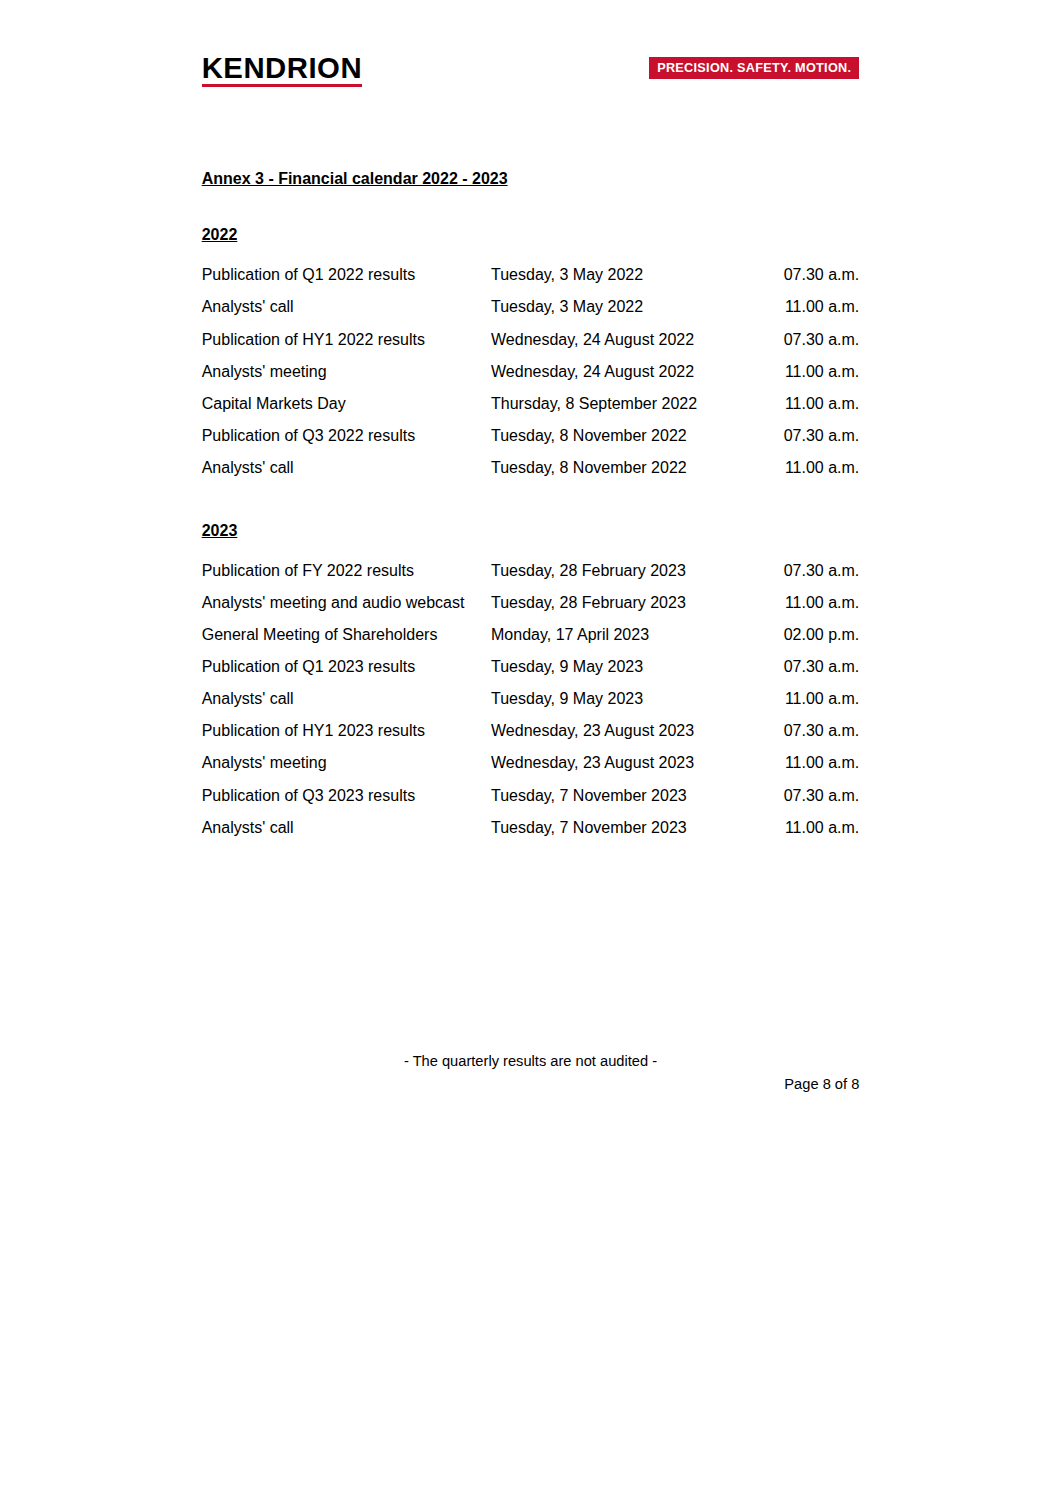KENDRION
PRECISION. SAFETY. MOTION.
Annex 3 - Financial calendar 2022 - 2023
2022
| Publication of Q1 2022 results | Tuesday, 3 May 2022 | 07.30 a.m. |
| Analysts' call | Tuesday, 3 May 2022 | 11.00 a.m. |
| Publication of HY1 2022 results | Wednesday, 24 August 2022 | 07.30 a.m. |
| Analysts' meeting | Wednesday, 24 August 2022 | 11.00 a.m. |
| Capital Markets Day | Thursday, 8 September 2022 | 11.00 a.m. |
| Publication of Q3 2022 results | Tuesday, 8 November 2022 | 07.30 a.m. |
| Analysts' call | Tuesday, 8 November 2022 | 11.00 a.m. |
2023
| Publication of FY 2022 results | Tuesday, 28 February 2023 | 07.30 a.m. |
| Analysts' meeting and audio webcast | Tuesday, 28 February 2023 | 11.00 a.m. |
| General Meeting of Shareholders | Monday, 17 April 2023 | 02.00 p.m. |
| Publication of Q1 2023 results | Tuesday, 9 May 2023 | 07.30 a.m. |
| Analysts' call | Tuesday, 9 May 2023 | 11.00 a.m. |
| Publication of HY1 2023 results | Wednesday, 23 August 2023 | 07.30 a.m. |
| Analysts' meeting | Wednesday, 23 August 2023 | 11.00 a.m. |
| Publication of Q3 2023 results | Tuesday, 7 November 2023 | 07.30 a.m. |
| Analysts' call | Tuesday, 7 November 2023 | 11.00 a.m. |
- The quarterly results are not audited -
Page 8 of 8